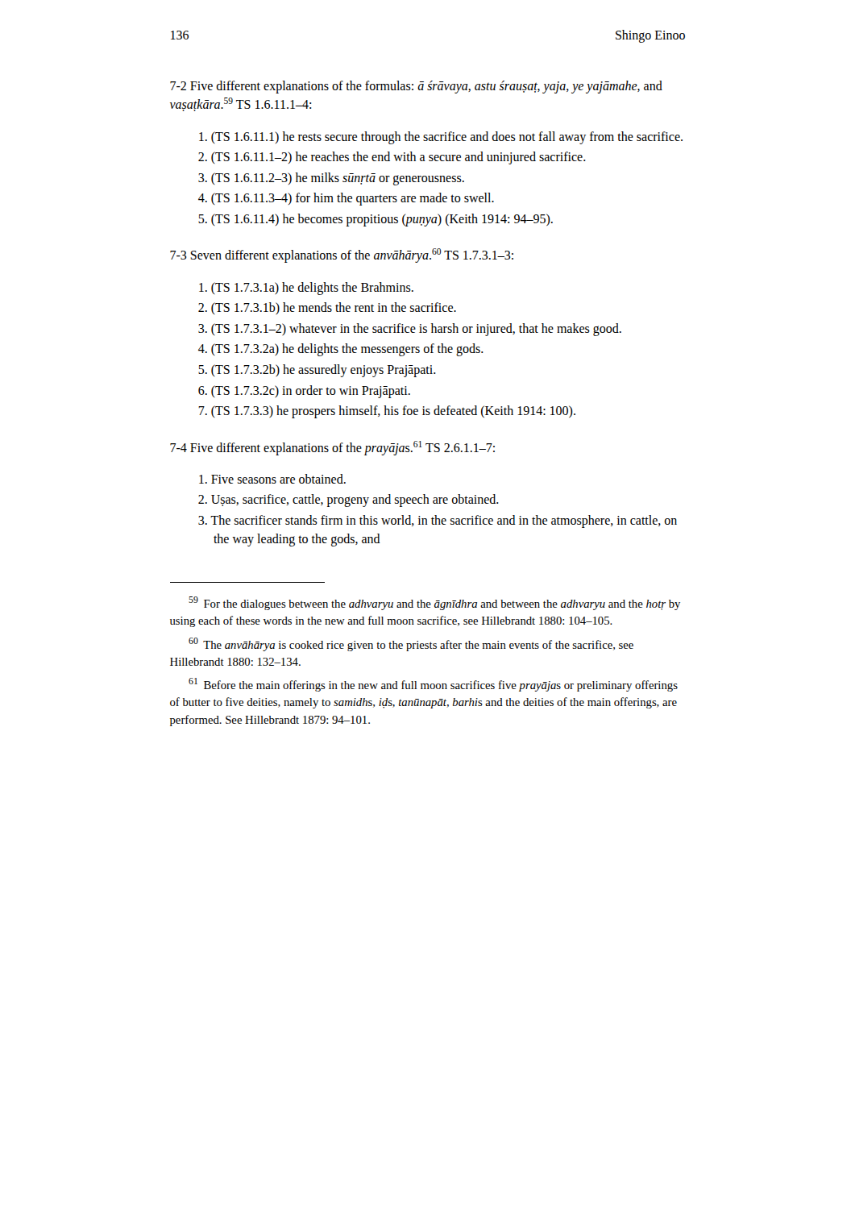136 Shingo Einoo
7-2 Five different explanations of the formulas: ā śrāvaya, astu śrauṣaṭ, yaja, ye yajāmahe, and vaṣaṭkāra.59 TS 1.6.11.1–4:
1. (TS 1.6.11.1) he rests secure through the sacrifice and does not fall away from the sacrifice.
2. (TS 1.6.11.1–2) he reaches the end with a secure and uninjured sacrifice.
3. (TS 1.6.11.2–3) he milks sūnṛtā or generousness.
4. (TS 1.6.11.3–4) for him the quarters are made to swell.
5. (TS 1.6.11.4) he becomes propitious (puṇya) (Keith 1914: 94–95).
7-3 Seven different explanations of the anvāhārya.60 TS 1.7.3.1–3:
1. (TS 1.7.3.1a) he delights the Brahmins.
2. (TS 1.7.3.1b) he mends the rent in the sacrifice.
3. (TS 1.7.3.1–2) whatever in the sacrifice is harsh or injured, that he makes good.
4. (TS 1.7.3.2a) he delights the messengers of the gods.
5. (TS 1.7.3.2b) he assuredly enjoys Prajāpati.
6. (TS 1.7.3.2c) in order to win Prajāpati.
7. (TS 1.7.3.3) he prospers himself, his foe is defeated (Keith 1914: 100).
7-4 Five different explanations of the prayājas.61 TS 2.6.1.1–7:
1. Five seasons are obtained.
2. Uṣas, sacrifice, cattle, progeny and speech are obtained.
3. The sacrificer stands firm in this world, in the sacrifice and in the atmosphere, in cattle, on the way leading to the gods, and
59 For the dialogues between the adhvaryu and the āgnīdhra and between the adhvaryu and the hotṛ by using each of these words in the new and full moon sacrifice, see Hillebrandt 1880: 104–105.
60 The anvāhārya is cooked rice given to the priests after the main events of the sacrifice, see Hillebrandt 1880: 132–134.
61 Before the main offerings in the new and full moon sacrifices five prayājas or preliminary offerings of butter to five deities, namely to samidhs, iḍs, tanūnapāt, barhis and the deities of the main offerings, are performed. See Hillebrandt 1879: 94–101.